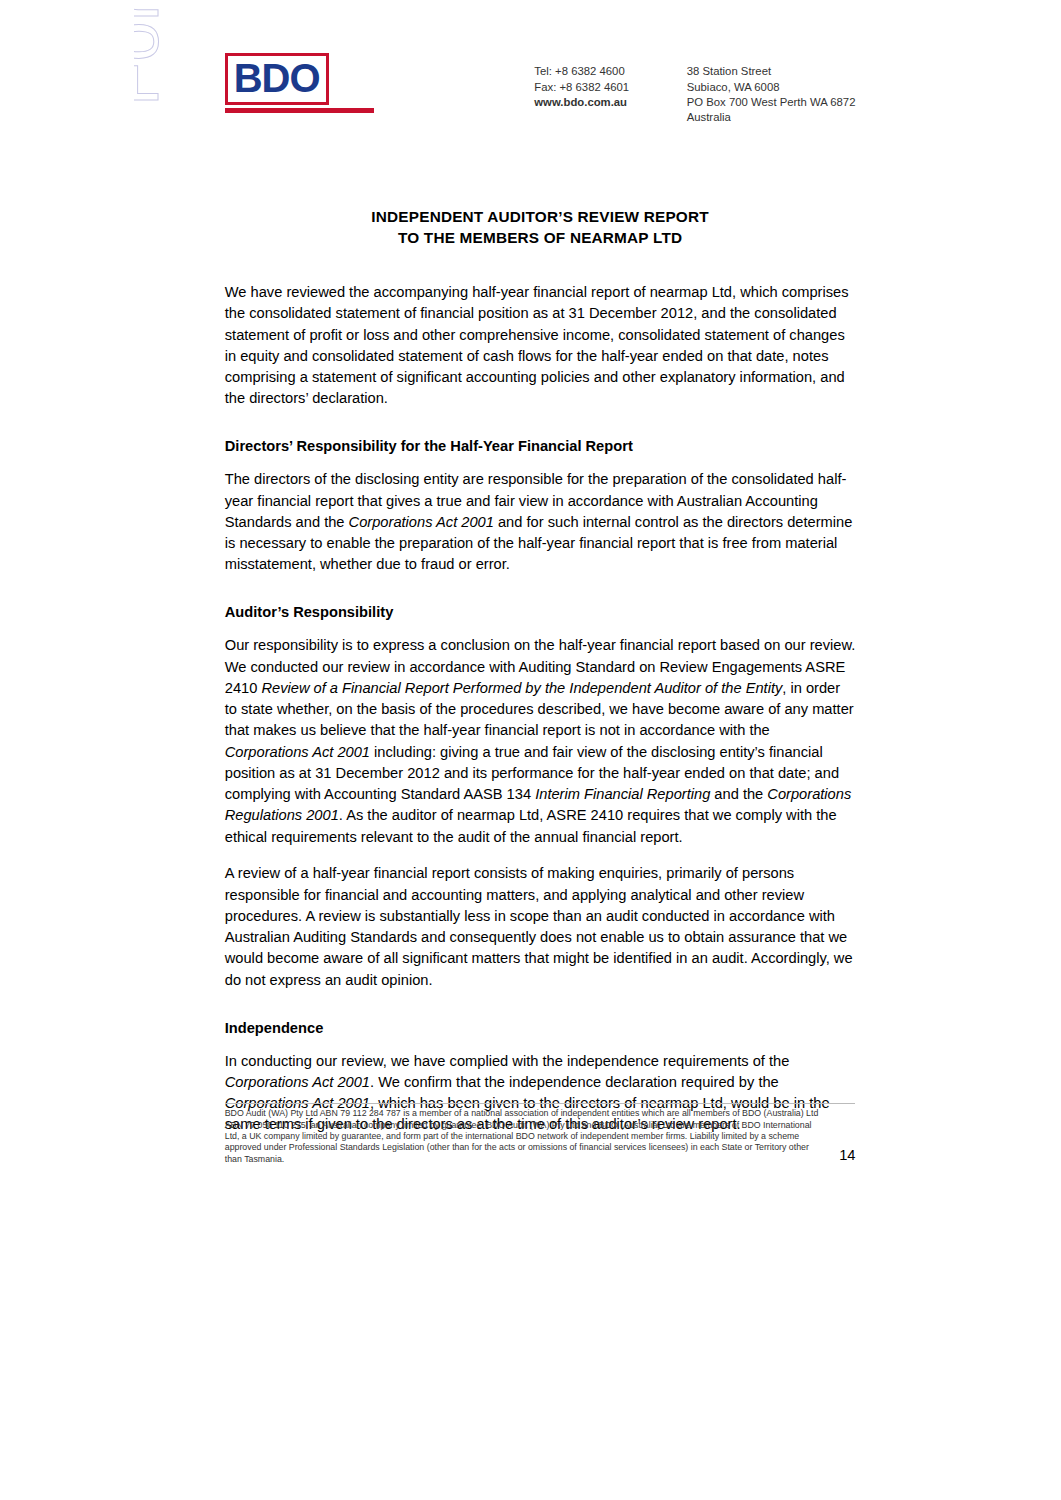For personal use only
BDO
Tel: +8 6382 4600
Fax: +8 6382 4601
www.bdo.com.au
38 Station Street
Subiaco, WA 6008
PO Box 700 West Perth WA 6872
Australia
INDEPENDENT AUDITOR’S REVIEW REPORT
TO THE MEMBERS OF NEARMAP LTD
We have reviewed the accompanying half-year financial report of nearmap Ltd, which comprises the consolidated statement of financial position as at 31 December 2012, and the consolidated statement of profit or loss and other comprehensive income, consolidated statement of changes in equity and consolidated statement of cash flows for the half-year ended on that date, notes comprising a statement of significant accounting policies and other explanatory information, and the directors’ declaration.
Directors’ Responsibility for the Half-Year Financial Report
The directors of the disclosing entity are responsible for the preparation of the consolidated half-year financial report that gives a true and fair view in accordance with Australian Accounting Standards and the Corporations Act 2001 and for such internal control as the directors determine is necessary to enable the preparation of the half-year financial report that is free from material misstatement, whether due to fraud or error.
Auditor’s Responsibility
Our responsibility is to express a conclusion on the half-year financial report based on our review. We conducted our review in accordance with Auditing Standard on Review Engagements ASRE 2410 Review of a Financial Report Performed by the Independent Auditor of the Entity, in order to state whether, on the basis of the procedures described, we have become aware of any matter that makes us believe that the half-year financial report is not in accordance with the Corporations Act 2001 including: giving a true and fair view of the disclosing entity’s financial position as at 31 December 2012 and its performance for the half-year ended on that date; and complying with Accounting Standard AASB 134 Interim Financial Reporting and the Corporations Regulations 2001. As the auditor of nearmap Ltd, ASRE 2410 requires that we comply with the ethical requirements relevant to the audit of the annual financial report.
A review of a half-year financial report consists of making enquiries, primarily of persons responsible for financial and accounting matters, and applying analytical and other review procedures. A review is substantially less in scope than an audit conducted in accordance with Australian Auditing Standards and consequently does not enable us to obtain assurance that we would become aware of all significant matters that might be identified in an audit. Accordingly, we do not express an audit opinion.
Independence
In conducting our review, we have complied with the independence requirements of the Corporations Act 2001. We confirm that the independence declaration required by the Corporations Act 2001, which has been given to the directors of nearmap Ltd, would be in the same terms if given to the directors as at the time of this auditor’s review report.
BDO Audit (WA) Pty Ltd ABN 79 112 284 787 is a member of a national association of independent entities which are all members of BDO (Australia) Ltd ABN 77 050 110 275, an Australian company limited by guarantee. BDO Audit (WA) Pty Ltd and BDO (Australia) Ltd are members of BDO International Ltd, a UK company limited by guarantee, and form part of the international BDO network of independent member firms. Liability limited by a scheme approved under Professional Standards Legislation (other than for the acts or omissions of financial services licensees) in each State or Territory other than Tasmania.
14